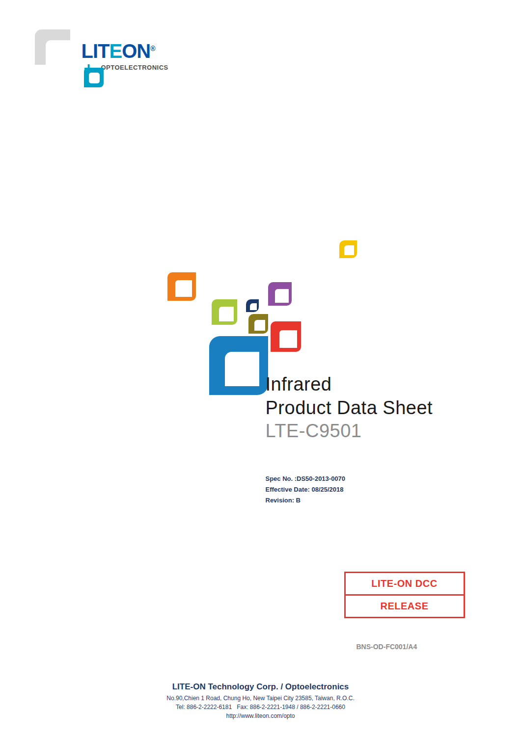LITEON®
OPTOELECTRONICS
+
+
Infrared
Product Data Sheet
LTE-C9501
Spec No. :DS50-2013-0070
Effective Date: 08/25/2018
Revision: B
LITE-ON DCC
RELEASE
BNS-OD-FC001/A4
LITE-ON Technology Corp. / Optoelectronics
No.90,Chien 1 Road, Chung Ho, New Taipei City 23585, Taiwan, R.O.C.
Tel: 886-2-2222-6181 Fax: 886-2-2221-1948 / 886-2-2221-0660
http://www.liteon.com/opto